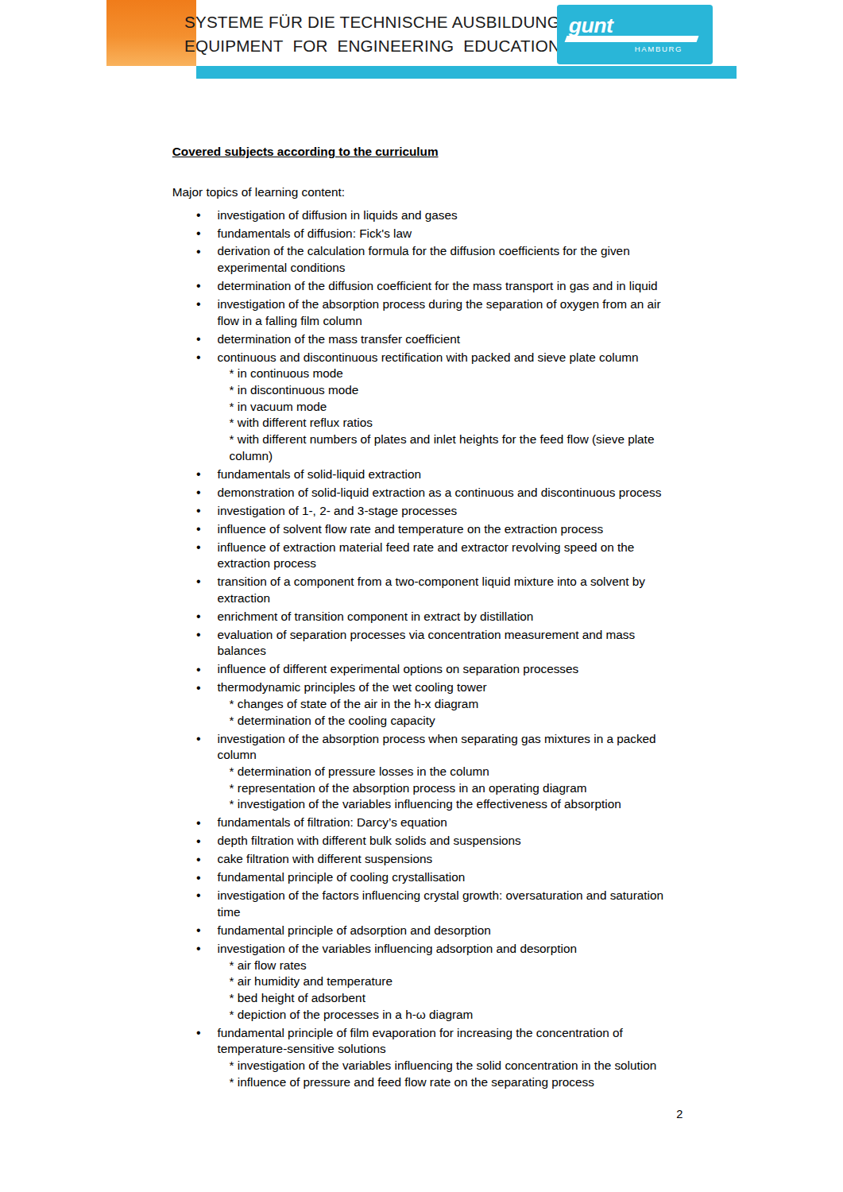SYSTEME FÜR DIE TECHNISCHE AUSBILDUNG EQUIPMENT FOR ENGINEERING EDUCATION
gunt
HAMBURG
Covered subjects according to the curriculum
Major topics of learning content:
investigation of diffusion in liquids and gases
fundamentals of diffusion: Fick's law
derivation of the calculation formula for the diffusion coefficients for the given experimental conditions
determination of the diffusion coefficient for the mass transport in gas and in liquid
investigation of the absorption process during the separation of oxygen from an air flow in a falling film column
determination of the mass transfer coefficient
continuous and discontinuous rectification with packed and sieve plate column
* in continuous mode
* in discontinuous mode
* in vacuum mode
* with different reflux ratios
* with different numbers of plates and inlet heights for the feed flow (sieve plate column)
fundamentals of solid-liquid extraction
demonstration of solid-liquid extraction as a continuous and discontinuous process
investigation of 1-, 2- and 3-stage processes
influence of solvent flow rate and temperature on the extraction process
influence of extraction material feed rate and extractor revolving speed on the extraction process
transition of a component from a two-component liquid mixture into a solvent by extraction
enrichment of transition component in extract by distillation
evaluation of separation processes via concentration measurement and mass balances
influence of different experimental options on separation processes
thermodynamic principles of the wet cooling tower
* changes of state of the air in the h-x diagram
* determination of the cooling capacity
investigation of the absorption process when separating gas mixtures in a packed column
* determination of pressure losses in the column
* representation of the absorption process in an operating diagram
* investigation of the variables influencing the effectiveness of absorption
fundamentals of filtration: Darcy’s equation
depth filtration with different bulk solids and suspensions
cake filtration with different suspensions
fundamental principle of cooling crystallisation
investigation of the factors influencing crystal growth: oversaturation and saturation time
fundamental principle of adsorption and desorption
investigation of the variables influencing adsorption and desorption
* air flow rates
* air humidity and temperature
* bed height of adsorbent
* depiction of the processes in a h-ω diagram
fundamental principle of film evaporation for increasing the concentration of temperature-sensitive solutions
* investigation of the variables influencing the solid concentration in the solution
* influence of pressure and feed flow rate on the separating process
2